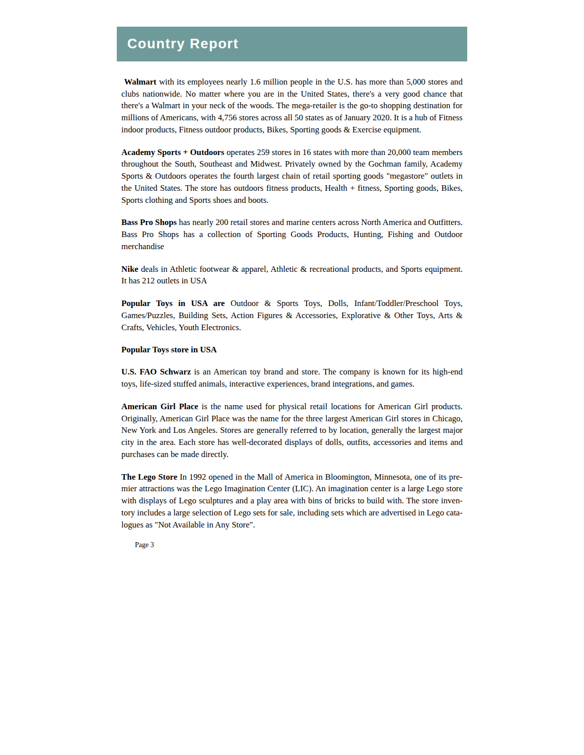Country Report
Walmart with its employees nearly 1.6 million people in the U.S. has more than 5,000 stores and clubs nationwide. No matter where you are in the United States, there's a very good chance that there's a Walmart in your neck of the woods. The mega-retailer is the go-to shopping destination for millions of Americans, with 4,756 stores across all 50 states as of January 2020. It is a hub of Fitness indoor products, Fitness outdoor products, Bikes, Sporting goods & Exercise equipment.
Academy Sports + Outdoors operates 259 stores in 16 states with more than 20,000 team members throughout the South, Southeast and Midwest. Privately owned by the Gochman family, Academy Sports & Outdoors operates the fourth largest chain of retail sporting goods "megastore" outlets in the United States. The store has outdoors fitness products, Health + fitness, Sporting goods, Bikes, Sports clothing and Sports shoes and boots.
Bass Pro Shops has nearly 200 retail stores and marine centers across North America and Outfitters. Bass Pro Shops has a collection of Sporting Goods Products, Hunting, Fishing and Outdoor merchandise
Nike deals in Athletic footwear & apparel, Athletic & recreational products, and Sports equipment. It has 212 outlets in USA
Popular Toys in USA are Outdoor & Sports Toys, Dolls, Infant/Toddler/Preschool Toys, Games/Puzzles, Building Sets, Action Figures & Accessories, Explorative & Other Toys, Arts & Crafts, Vehicles, Youth Electronics.
Popular Toys store in USA
U.S. FAO Schwarz is an American toy brand and store. The company is known for its high-end toys, life-sized stuffed animals, interactive experiences, brand integrations, and games.
American Girl Place is the name used for physical retail locations for American Girl products. Originally, American Girl Place was the name for the three largest American Girl stores in Chicago, New York and Los Angeles. Stores are generally referred to by location, generally the largest major city in the area. Each store has well-decorated displays of dolls, outfits, accessories and items and purchases can be made directly.
The Lego Store In 1992 opened in the Mall of America in Bloomington, Minnesota, one of its premier attractions was the Lego Imagination Center (LIC). An imagination center is a large Lego store with displays of Lego sculptures and a play area with bins of bricks to build with. The store inventory includes a large selection of Lego sets for sale, including sets which are advertised in Lego catalogues as "Not Available in Any Store".
Page 3